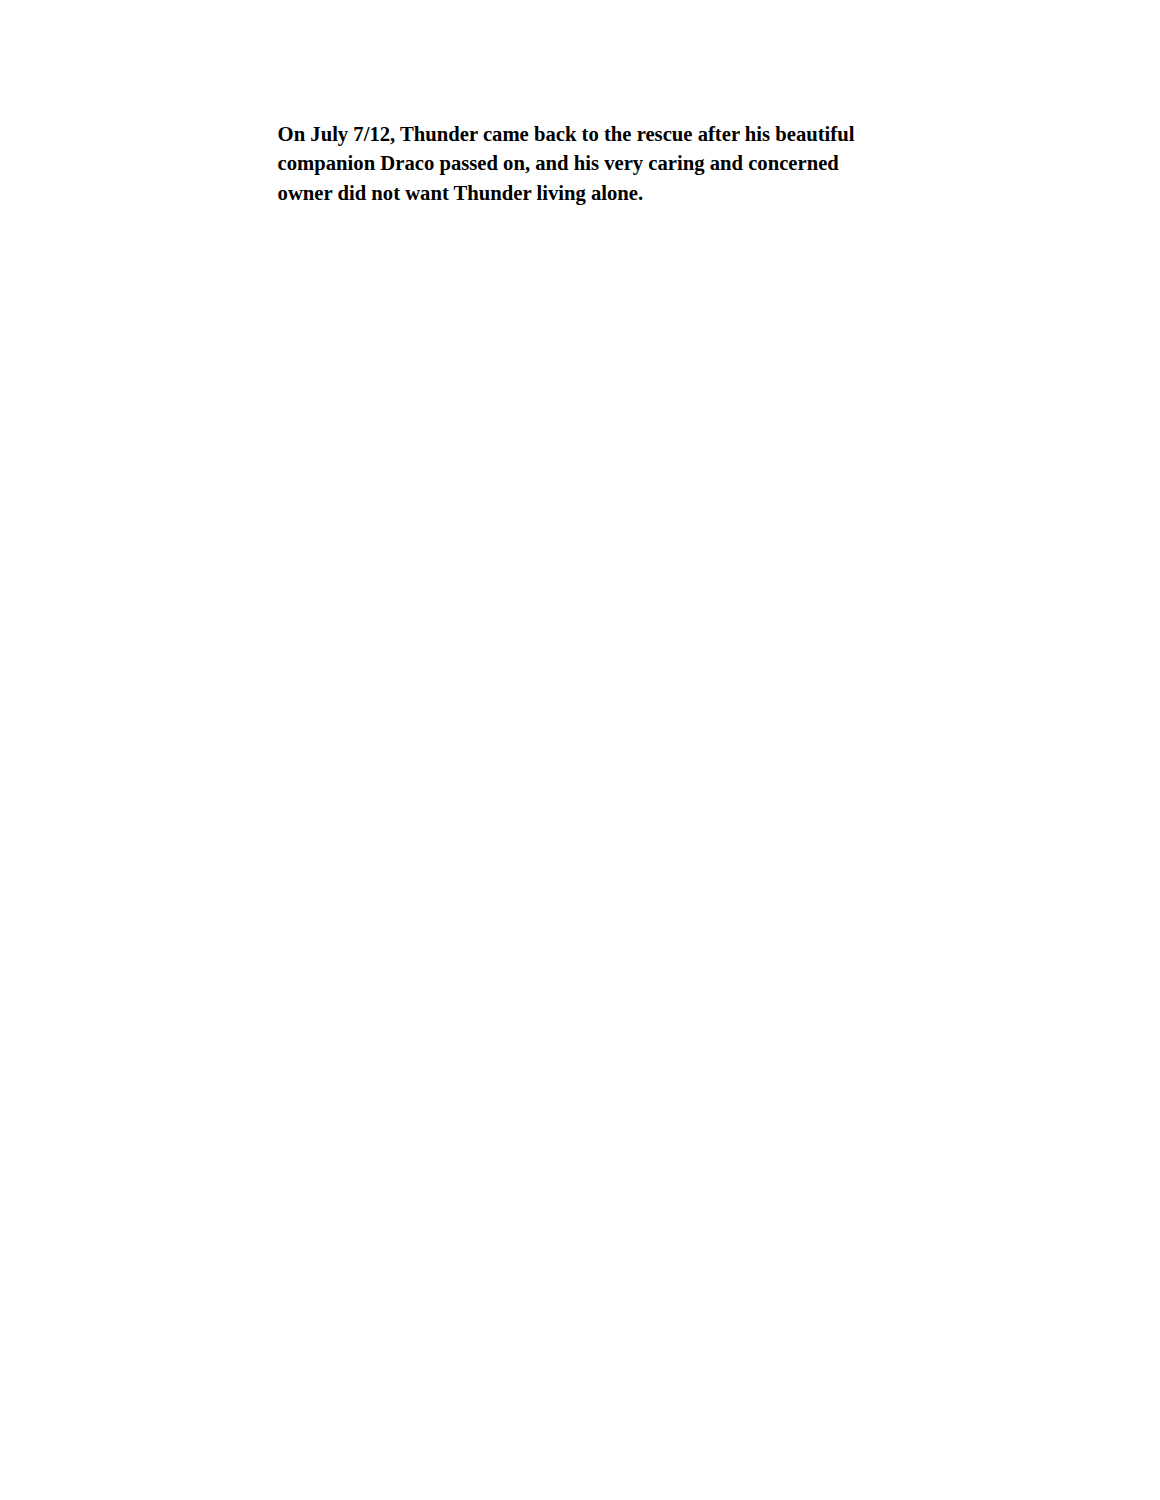On July 7/12, Thunder came back to the rescue after his beautiful companion Draco passed on, and his very caring and concerned owner did not want Thunder living alone.